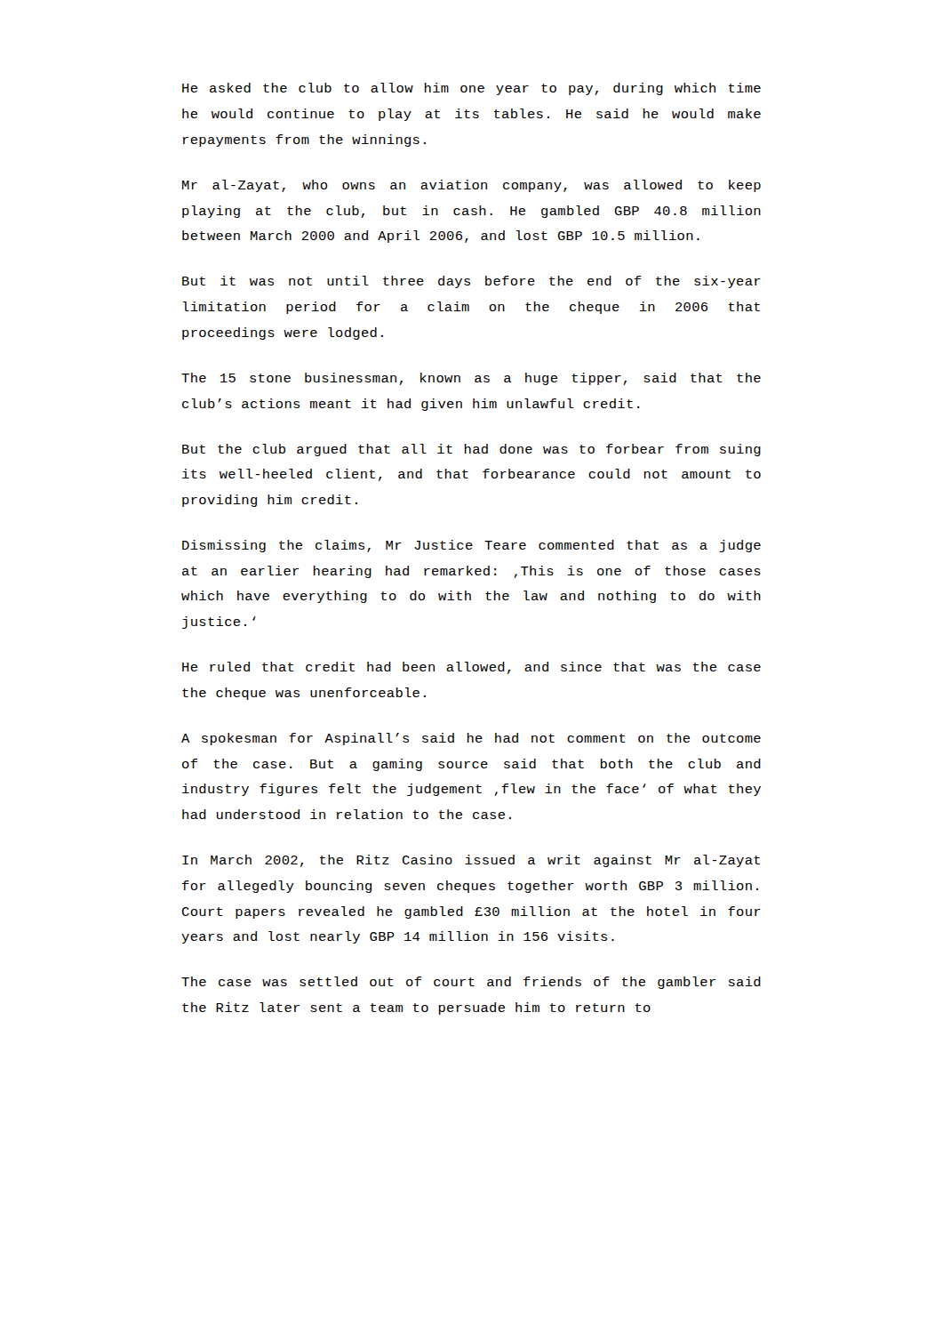He asked the club to allow him one year to pay, during which time he would continue to play at its tables. He said he would make repayments from the winnings.
Mr al-Zayat, who owns an aviation company, was allowed to keep playing at the club, but in cash. He gambled GBP 40.8 million between March 2000 and April 2006, and lost GBP 10.5 million.
But it was not until three days before the end of the six-year limitation period for a claim on the cheque in 2006 that proceedings were lodged.
The 15 stone businessman, known as a huge tipper, said that the club’s actions meant it had given him unlawful credit.
But the club argued that all it had done was to forbear from suing its well-heeled client, and that forbearance could not amount to providing him credit.
Dismissing the claims, Mr Justice Teare commented that as a judge at an earlier hearing had remarked: ‚This is one of those cases which have everything to do with the law and nothing to do with justice.‘
He ruled that credit had been allowed, and since that was the case the cheque was unenforceable.
A spokesman for Aspinall’s said he had not comment on the outcome of the case. But a gaming source said that both the club and industry figures felt the judgement ‚flew in the face‘ of what they had understood in relation to the case.
In March 2002, the Ritz Casino issued a writ against Mr al-Zayat for allegedly bouncing seven cheques together worth GBP 3 million. Court papers revealed he gambled £30 million at the hotel in four years and lost nearly GBP 14 million in 156 visits.
The case was settled out of court and friends of the gambler said the Ritz later sent a team to persuade him to return to